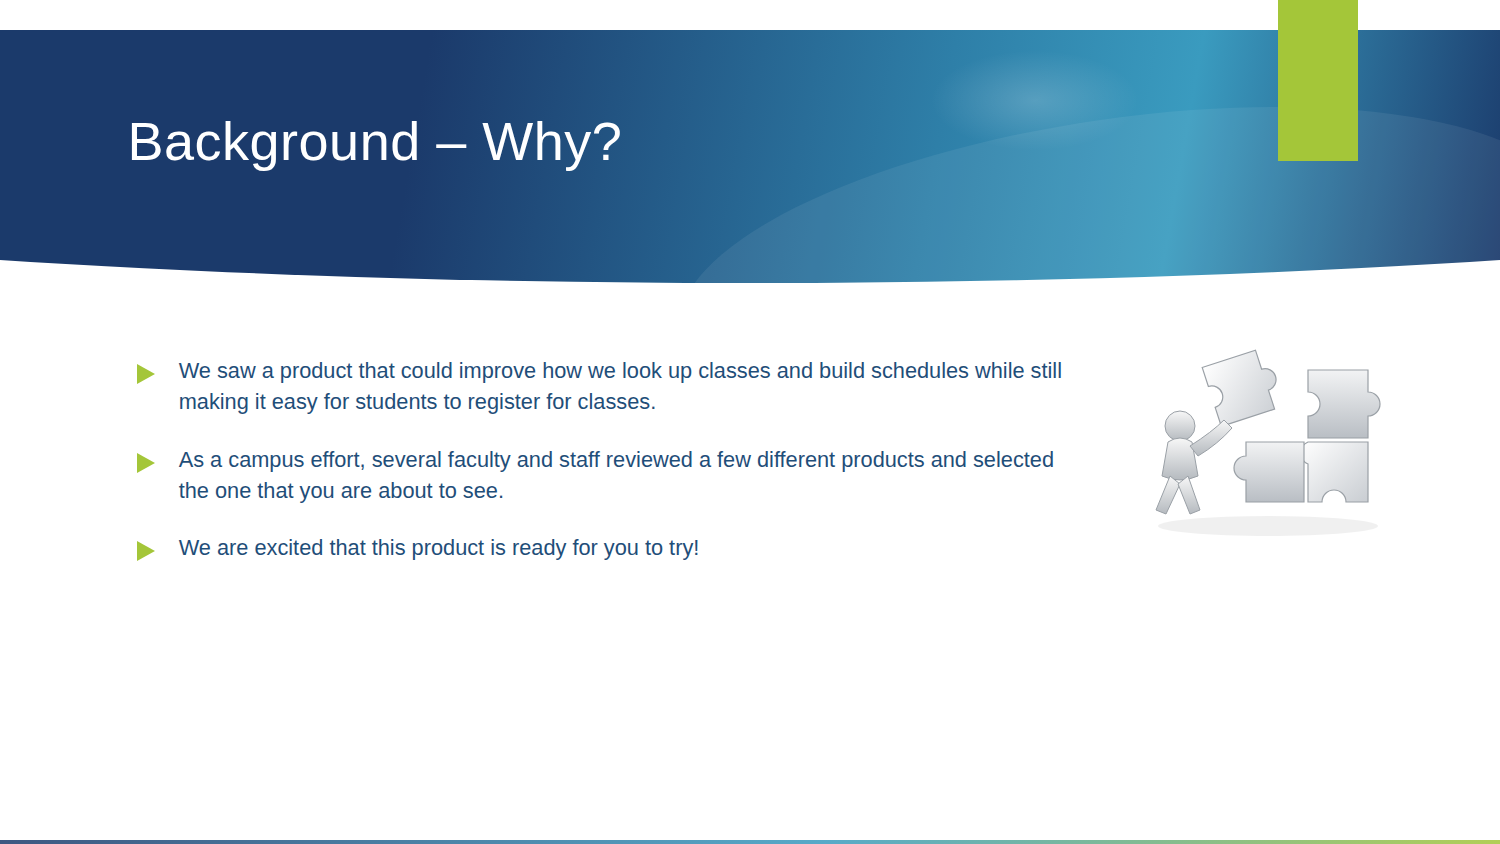Background – Why?
We saw a product that could improve how we look up classes and build schedules while still making it easy for students to register for classes.
As a campus effort, several faculty and staff reviewed a few different products and selected the one that you are about to see.
We are excited that this product is ready for you to try!